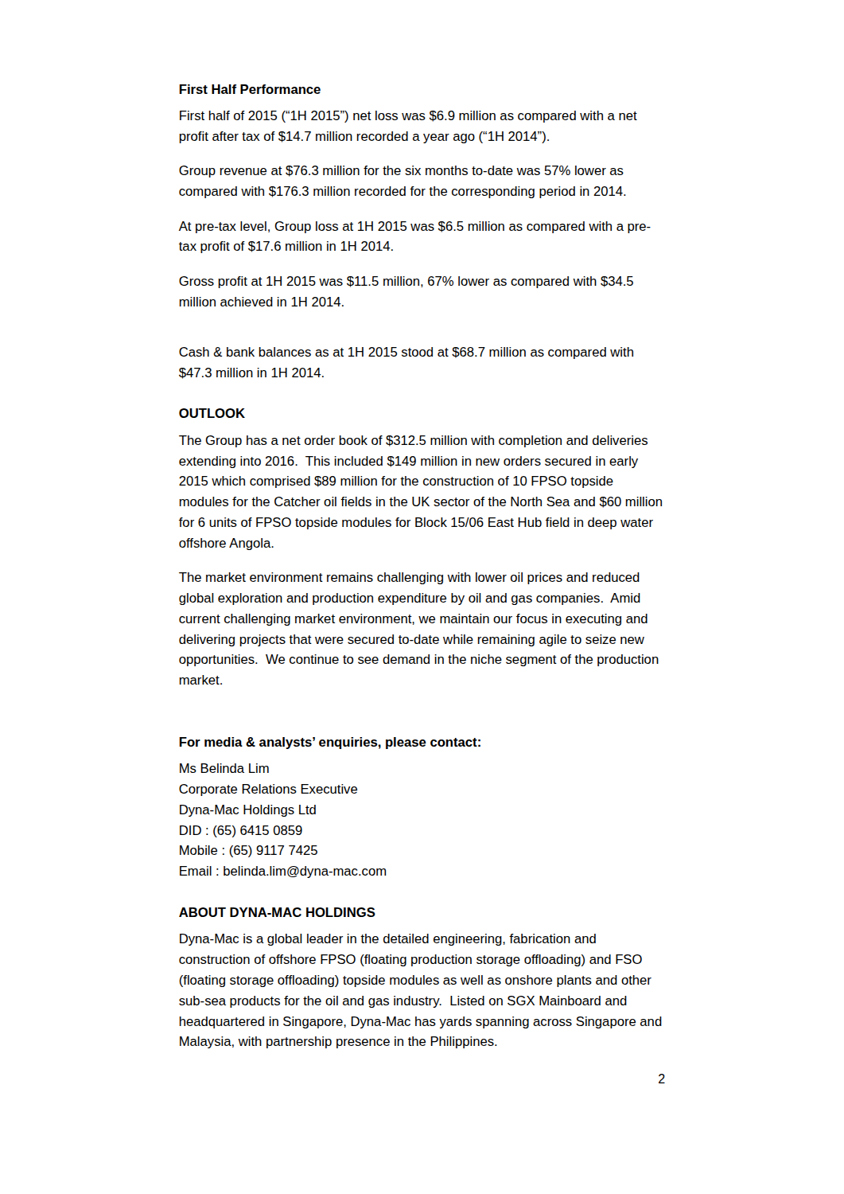First Half Performance
First half of 2015 (“1H 2015”) net loss was $6.9 million as compared with a net profit after tax of $14.7 million recorded a year ago (“1H 2014”).
Group revenue at $76.3 million for the six months to-date was 57% lower as compared with $176.3 million recorded for the corresponding period in 2014.
At pre-tax level, Group loss at 1H 2015 was $6.5 million as compared with a pre-tax profit of $17.6 million in 1H 2014.
Gross profit at 1H 2015 was $11.5 million, 67% lower as compared with $34.5 million achieved in 1H 2014.
Cash & bank balances as at 1H 2015 stood at $68.7 million as compared with $47.3 million in 1H 2014.
OUTLOOK
The Group has a net order book of $312.5 million with completion and deliveries extending into 2016. This included $149 million in new orders secured in early 2015 which comprised $89 million for the construction of 10 FPSO topside modules for the Catcher oil fields in the UK sector of the North Sea and $60 million for 6 units of FPSO topside modules for Block 15/06 East Hub field in deep water offshore Angola.
The market environment remains challenging with lower oil prices and reduced global exploration and production expenditure by oil and gas companies. Amid current challenging market environment, we maintain our focus in executing and delivering projects that were secured to-date while remaining agile to seize new opportunities. We continue to see demand in the niche segment of the production market.
For media & analysts’ enquiries, please contact:
Ms Belinda Lim
Corporate Relations Executive
Dyna-Mac Holdings Ltd
DID : (65) 6415 0859
Mobile : (65) 9117 7425
Email : belinda.lim@dyna-mac.com
ABOUT DYNA-MAC HOLDINGS
Dyna-Mac is a global leader in the detailed engineering, fabrication and construction of offshore FPSO (floating production storage offloading) and FSO (floating storage offloading) topside modules as well as onshore plants and other sub-sea products for the oil and gas industry. Listed on SGX Mainboard and headquartered in Singapore, Dyna-Mac has yards spanning across Singapore and Malaysia, with partnership presence in the Philippines.
2